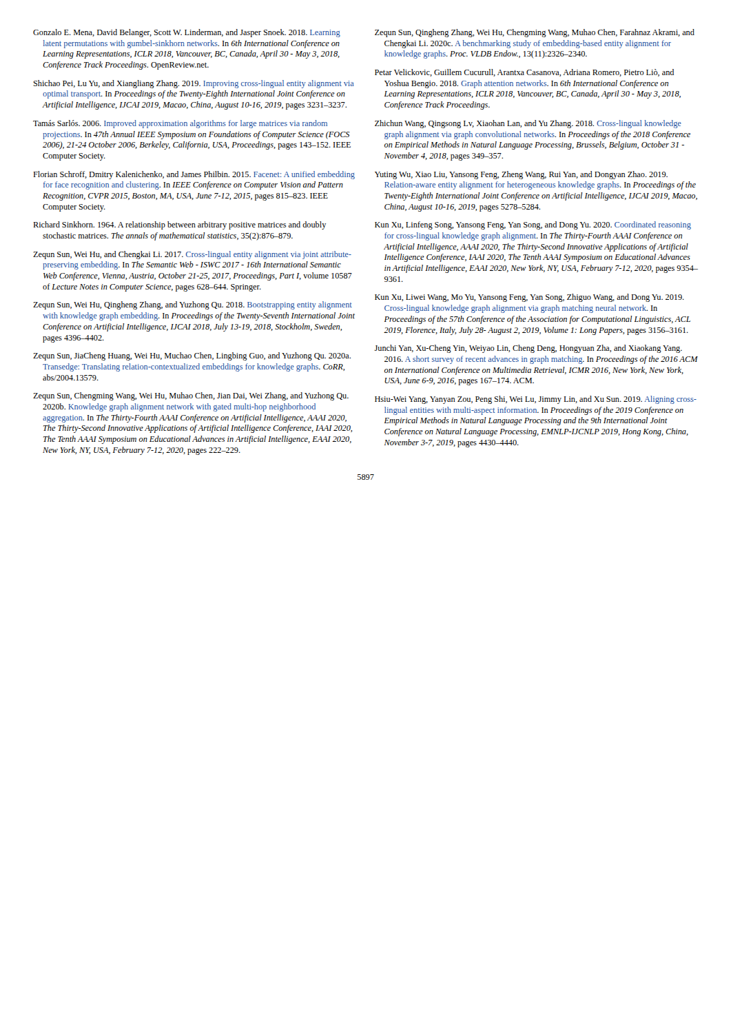Gonzalo E. Mena, David Belanger, Scott W. Linderman, and Jasper Snoek. 2018. Learning latent permutations with gumbel-sinkhorn networks. In 6th International Conference on Learning Representations, ICLR 2018, Vancouver, BC, Canada, April 30 - May 3, 2018, Conference Track Proceedings. OpenReview.net.
Shichao Pei, Lu Yu, and Xiangliang Zhang. 2019. Improving cross-lingual entity alignment via optimal transport. In Proceedings of the Twenty-Eighth International Joint Conference on Artificial Intelligence, IJCAI 2019, Macao, China, August 10-16, 2019, pages 3231–3237.
Tamás Sarlós. 2006. Improved approximation algorithms for large matrices via random projections. In 47th Annual IEEE Symposium on Foundations of Computer Science (FOCS 2006), 21-24 October 2006, Berkeley, California, USA, Proceedings, pages 143–152. IEEE Computer Society.
Florian Schroff, Dmitry Kalenichenko, and James Philbin. 2015. Facenet: A unified embedding for face recognition and clustering. In IEEE Conference on Computer Vision and Pattern Recognition, CVPR 2015, Boston, MA, USA, June 7-12, 2015, pages 815–823. IEEE Computer Society.
Richard Sinkhorn. 1964. A relationship between arbitrary positive matrices and doubly stochastic matrices. The annals of mathematical statistics, 35(2):876–879.
Zequn Sun, Wei Hu, and Chengkai Li. 2017. Cross-lingual entity alignment via joint attribute-preserving embedding. In The Semantic Web - ISWC 2017 - 16th International Semantic Web Conference, Vienna, Austria, October 21-25, 2017, Proceedings, Part I, volume 10587 of Lecture Notes in Computer Science, pages 628–644. Springer.
Zequn Sun, Wei Hu, Qingheng Zhang, and Yuzhong Qu. 2018. Bootstrapping entity alignment with knowledge graph embedding. In Proceedings of the Twenty-Seventh International Joint Conference on Artificial Intelligence, IJCAI 2018, July 13-19, 2018, Stockholm, Sweden, pages 4396–4402.
Zequn Sun, JiaCheng Huang, Wei Hu, Muchao Chen, Lingbing Guo, and Yuzhong Qu. 2020a. Transedge: Translating relation-contextualized embeddings for knowledge graphs. CoRR, abs/2004.13579.
Zequn Sun, Chengming Wang, Wei Hu, Muhao Chen, Jian Dai, Wei Zhang, and Yuzhong Qu. 2020b. Knowledge graph alignment network with gated multi-hop neighborhood aggregation. In The Thirty-Fourth AAAI Conference on Artificial Intelligence, AAAI 2020, The Thirty-Second Innovative Applications of Artificial Intelligence Conference, IAAI 2020, The Tenth AAAI Symposium on Educational Advances in Artificial Intelligence, EAAI 2020, New York, NY, USA, February 7-12, 2020, pages 222–229.
Zequn Sun, Qingheng Zhang, Wei Hu, Chengming Wang, Muhao Chen, Farahnaz Akrami, and Chengkai Li. 2020c. A benchmarking study of embedding-based entity alignment for knowledge graphs. Proc. VLDB Endow., 13(11):2326–2340.
Petar Velickovic, Guillem Cucurull, Arantxa Casanova, Adriana Romero, Pietro Liò, and Yoshua Bengio. 2018. Graph attention networks. In 6th International Conference on Learning Representations, ICLR 2018, Vancouver, BC, Canada, April 30 - May 3, 2018, Conference Track Proceedings.
Zhichun Wang, Qingsong Lv, Xiaohan Lan, and Yu Zhang. 2018. Cross-lingual knowledge graph alignment via graph convolutional networks. In Proceedings of the 2018 Conference on Empirical Methods in Natural Language Processing, Brussels, Belgium, October 31 - November 4, 2018, pages 349–357.
Yuting Wu, Xiao Liu, Yansong Feng, Zheng Wang, Rui Yan, and Dongyan Zhao. 2019. Relation-aware entity alignment for heterogeneous knowledge graphs. In Proceedings of the Twenty-Eighth International Joint Conference on Artificial Intelligence, IJCAI 2019, Macao, China, August 10-16, 2019, pages 5278–5284.
Kun Xu, Linfeng Song, Yansong Feng, Yan Song, and Dong Yu. 2020. Coordinated reasoning for cross-lingual knowledge graph alignment. In The Thirty-Fourth AAAI Conference on Artificial Intelligence, AAAI 2020, The Thirty-Second Innovative Applications of Artificial Intelligence Conference, IAAI 2020, The Tenth AAAI Symposium on Educational Advances in Artificial Intelligence, EAAI 2020, New York, NY, USA, February 7-12, 2020, pages 9354–9361.
Kun Xu, Liwei Wang, Mo Yu, Yansong Feng, Yan Song, Zhiguo Wang, and Dong Yu. 2019. Cross-lingual knowledge graph alignment via graph matching neural network. In Proceedings of the 57th Conference of the Association for Computational Linguistics, ACL 2019, Florence, Italy, July 28- August 2, 2019, Volume 1: Long Papers, pages 3156–3161.
Junchi Yan, Xu-Cheng Yin, Weiyao Lin, Cheng Deng, Hongyuan Zha, and Xiaokang Yang. 2016. A short survey of recent advances in graph matching. In Proceedings of the 2016 ACM on International Conference on Multimedia Retrieval, ICMR 2016, New York, New York, USA, June 6-9, 2016, pages 167–174. ACM.
Hsiu-Wei Yang, Yanyan Zou, Peng Shi, Wei Lu, Jimmy Lin, and Xu Sun. 2019. Aligning cross-lingual entities with multi-aspect information. In Proceedings of the 2019 Conference on Empirical Methods in Natural Language Processing and the 9th International Joint Conference on Natural Language Processing, EMNLP-IJCNLP 2019, Hong Kong, China, November 3-7, 2019, pages 4430–4440.
5897